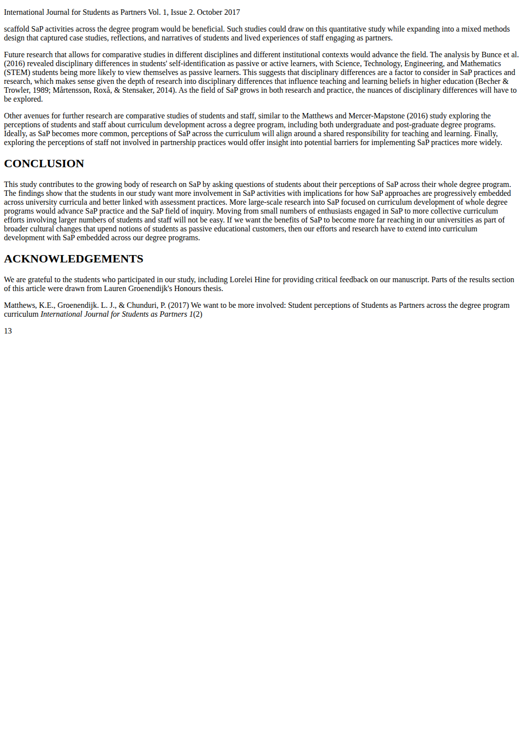International Journal for Students as Partners Vol. 1, Issue 2. October 2017
scaffold SaP activities across the degree program would be beneficial. Such studies could draw on this quantitative study while expanding into a mixed methods design that captured case studies, reflections, and narratives of students and lived experiences of staff engaging as partners.
Future research that allows for comparative studies in different disciplines and different institutional contexts would advance the field. The analysis by Bunce et al. (2016) revealed disciplinary differences in students' self-identification as passive or active learners, with Science, Technology, Engineering, and Mathematics (STEM) students being more likely to view themselves as passive learners. This suggests that disciplinary differences are a factor to consider in SaP practices and research, which makes sense given the depth of research into disciplinary differences that influence teaching and learning beliefs in higher education (Becher & Trowler, 1989; Mårtensson, Roxå, & Stensaker, 2014). As the field of SaP grows in both research and practice, the nuances of disciplinary differences will have to be explored.
Other avenues for further research are comparative studies of students and staff, similar to the Matthews and Mercer-Mapstone (2016) study exploring the perceptions of students and staff about curriculum development across a degree program, including both undergraduate and post-graduate degree programs. Ideally, as SaP becomes more common, perceptions of SaP across the curriculum will align around a shared responsibility for teaching and learning. Finally, exploring the perceptions of staff not involved in partnership practices would offer insight into potential barriers for implementing SaP practices more widely.
CONCLUSION
This study contributes to the growing body of research on SaP by asking questions of students about their perceptions of SaP across their whole degree program. The findings show that the students in our study want more involvement in SaP activities with implications for how SaP approaches are progressively embedded across university curricula and better linked with assessment practices. More large-scale research into SaP focused on curriculum development of whole degree programs would advance SaP practice and the SaP field of inquiry. Moving from small numbers of enthusiasts engaged in SaP to more collective curriculum efforts involving larger numbers of students and staff will not be easy. If we want the benefits of SaP to become more far reaching in our universities as part of broader cultural changes that upend notions of students as passive educational customers, then our efforts and research have to extend into curriculum development with SaP embedded across our degree programs.
ACKNOWLEDGEMENTS
We are grateful to the students who participated in our study, including Lorelei Hine for providing critical feedback on our manuscript. Parts of the results section of this article were drawn from Lauren Groenendijk's Honours thesis.
Matthews, K.E., Groenendijk. L. J., & Chunduri, P. (2017) We want to be more involved: Student perceptions of Students as Partners across the degree program curriculum International Journal for Students as Partners 1(2)
13